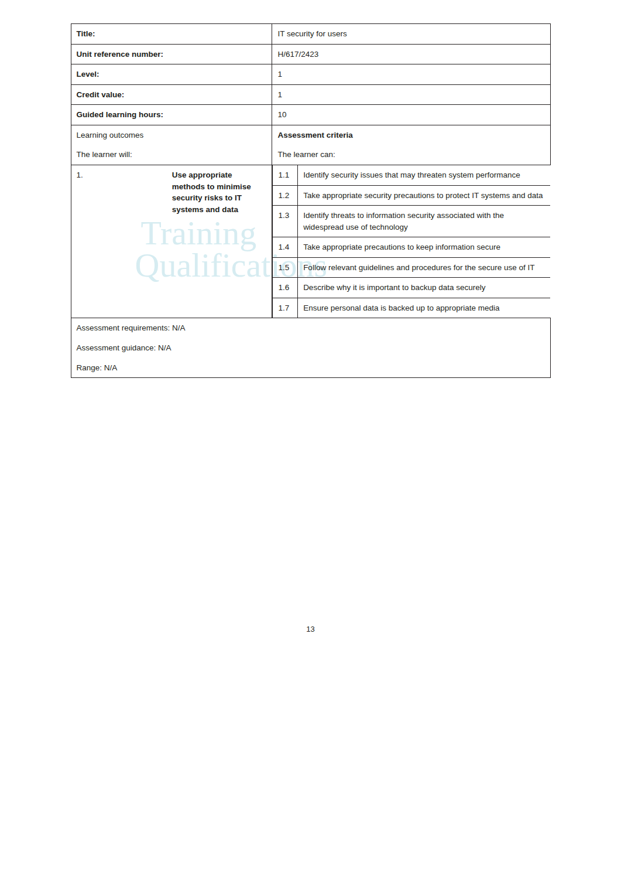Training Qualifications
| Title: | IT security for users |
| Unit reference number: | H/617/2423 |
| Level: | 1 |
| Credit value: | 1 |
| Guided learning hours: | 10 |
| Learning outcomes The learner will: | Assessment criteria The learner can: |
| 1. | Use appropriate methods to minimise security risks to IT systems and data | / 1.1 / Identify security issues that may threaten system performance / / 1.2 / Take appropriate security precautions to protect IT systems and data / / 1.3 / Identify threats to information security associated with the widespread use of technology / / 1.4 / Take appropriate precautions to keep information secure / / 1.5 / Follow relevant guidelines and procedures for the secure use of IT / / 1.6 / Describe why it is important to backup data securely / / 1.7 / Ensure personal data is backed up to appropriate media / |
| Assessment requirements: N/A Assessment guidance: N/A Range: N/A |
13